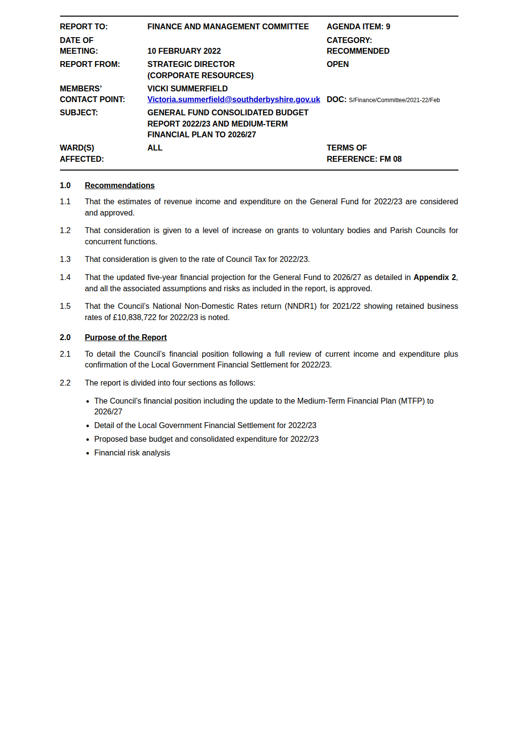| REPORT TO: | FINANCE AND MANAGEMENT COMMITTEE | AGENDA ITEM: 9 |
| DATE OF MEETING: | 10 FEBRUARY 2022 | CATEGORY: RECOMMENDED |
| REPORT FROM: | STRATEGIC DIRECTOR (CORPORATE RESOURCES) | OPEN |
| MEMBERS’ CONTACT POINT: | VICKI SUMMERFIELD Victoria.summerfield@southderbyshire.gov.uk | DOC: S/Finance/Committee/2021-22/Feb |
| SUBJECT: | GENERAL FUND CONSOLIDATED BUDGET REPORT 2022/23 AND MEDIUM-TERM FINANCIAL PLAN TO 2026/27 | |
| WARD(S) AFFECTED: | ALL | TERMS OF REFERENCE: FM 08 |
1.0
Recommendations
1.1
That the estimates of revenue income and expenditure on the General Fund for 2022/23 are considered and approved.
1.2
That consideration is given to a level of increase on grants to voluntary bodies and Parish Councils for concurrent functions.
1.3
That consideration is given to the rate of Council Tax for 2022/23.
1.4
That the updated five-year financial projection for the General Fund to 2026/27 as detailed in Appendix 2, and all the associated assumptions and risks as included in the report, is approved.
1.5
That the Council’s National Non-Domestic Rates return (NNDR1) for 2021/22 showing retained business rates of £10,838,722 for 2022/23 is noted.
2.0
Purpose of the Report
2.1
To detail the Council’s financial position following a full review of current income and expenditure plus confirmation of the Local Government Financial Settlement for 2022/23.
2.2
The report is divided into four sections as follows:
The Council’s financial position including the update to the Medium-Term Financial Plan (MTFP) to 2026/27
Detail of the Local Government Financial Settlement for 2022/23
Proposed base budget and consolidated expenditure for 2022/23
Financial risk analysis